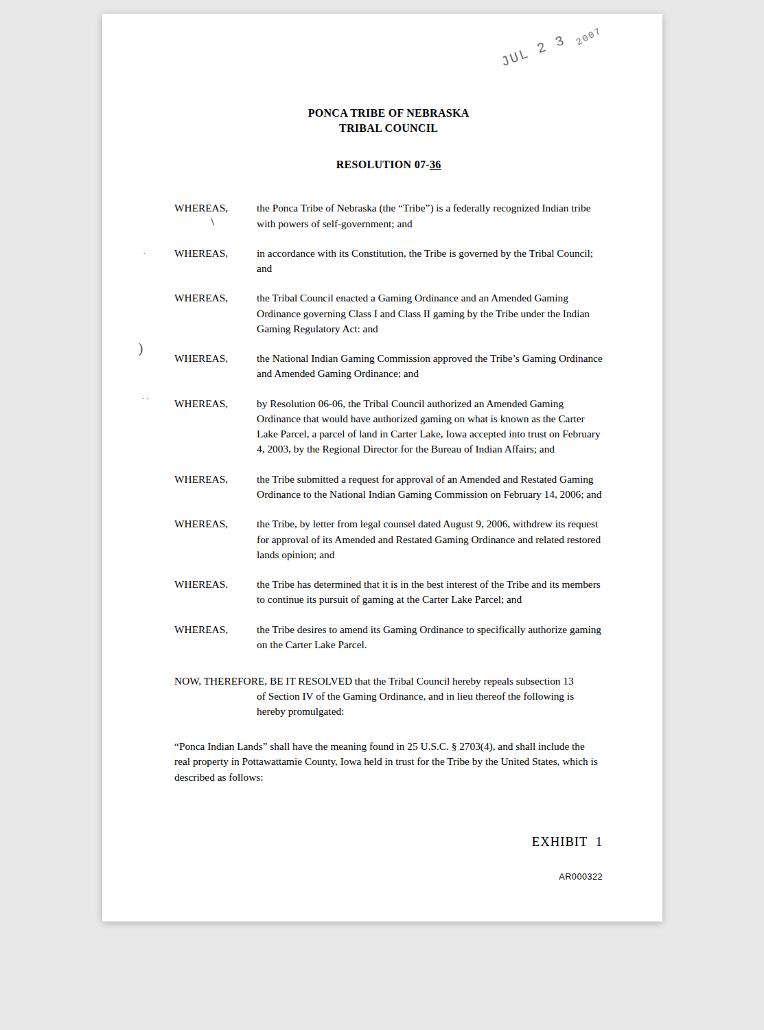JUL 2 3 2007
PONCA TRIBE OF NEBRASKA
TRIBAL COUNCIL
RESOLUTION 07-36
)
··
·
| WHEREAS, \ | the Ponca Tribe of Nebraska (the “Tribe”) is a federally recognized Indian tribe with powers of self-government; and |
| WHEREAS, | in accordance with its Constitution, the Tribe is governed by the Tribal Council; and |
| WHEREAS, | the Tribal Council enacted a Gaming Ordinance and an Amended Gaming Ordinance governing Class I and Class II gaming by the Tribe under the Indian Gaming Regulatory Act: and |
| WHEREAS, | the National Indian Gaming Commission approved the Tribe’s Gaming Ordinance and Amended Gaming Ordinance; and |
| WHEREAS, | by Resolution 06-06, the Tribal Council authorized an Amended Gaming Ordinance that would have authorized gaming on what is known as the Carter Lake Parcel, a parcel of land in Carter Lake, Iowa accepted into trust on February 4, 2003, by the Regional Director for the Bureau of Indian Affairs; and |
| WHEREAS, | the Tribe submitted a request for approval of an Amended and Restated Gaming Ordinance to the National Indian Gaming Commission on February 14, 2006; and |
| WHEREAS, | the Tribe, by letter from legal counsel dated August 9, 2006, withdrew its request for approval of its Amended and Restated Gaming Ordinance and related restored lands opinion; and |
| WHEREAS. | the Tribe has determined that it is in the best interest of the Tribe and its members to continue its pursuit of gaming at the Carter Lake Parcel; and |
| WHEREAS, | the Tribe desires to amend its Gaming Ordinance to specifically authorize gaming on the Carter Lake Parcel. |
NOW, THEREFORE, BE IT RESOLVED that the Tribal Council hereby repeals subsection 13 of Section IV of the Gaming Ordinance, and in lieu thereof the following is hereby promulgated:
“Ponca Indian Lands” shall have the meaning found in 25 U.S.C. § 2703(4), and shall include the real property in Pottawattamie County, Iowa held in trust for the Tribe by the United States, which is described as follows:
EXHIBIT 1
AR000322